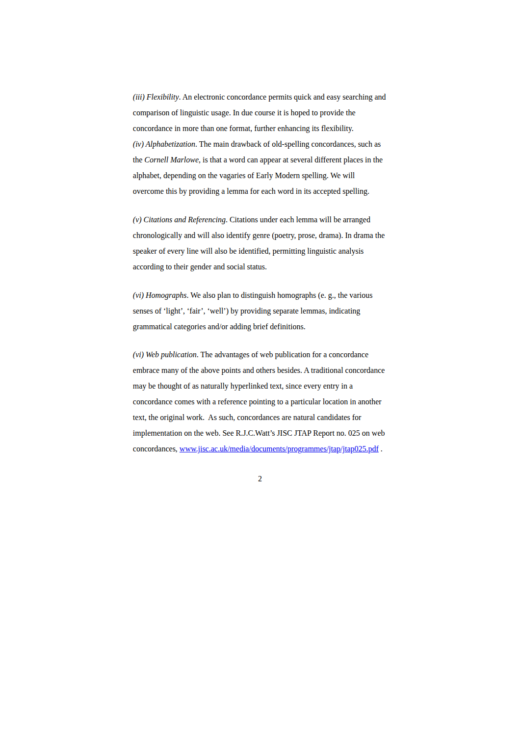(iii) Flexibility. An electronic concordance permits quick and easy searching and comparison of linguistic usage. In due course it is hoped to provide the concordance in more than one format, further enhancing its flexibility.
(iv) Alphabetization. The main drawback of old-spelling concordances, such as the Cornell Marlowe, is that a word can appear at several different places in the alphabet, depending on the vagaries of Early Modern spelling. We will overcome this by providing a lemma for each word in its accepted spelling.
(v) Citations and Referencing. Citations under each lemma will be arranged chronologically and will also identify genre (poetry, prose, drama). In drama the speaker of every line will also be identified, permitting linguistic analysis according to their gender and social status.
(vi) Homographs. We also plan to distinguish homographs (e. g., the various senses of ‘light’, ‘fair’, ‘well’) by providing separate lemmas, indicating grammatical categories and/or adding brief definitions.
(vi) Web publication. The advantages of web publication for a concordance embrace many of the above points and others besides. A traditional concordance may be thought of as naturally hyperlinked text, since every entry in a concordance comes with a reference pointing to a particular location in another text, the original work. As such, concordances are natural candidates for implementation on the web. See R.J.C.Watt’s JISC JTAP Report no. 025 on web concordances, www.jisc.ac.uk/media/documents/programmes/jtap/jtap025.pdf .
2